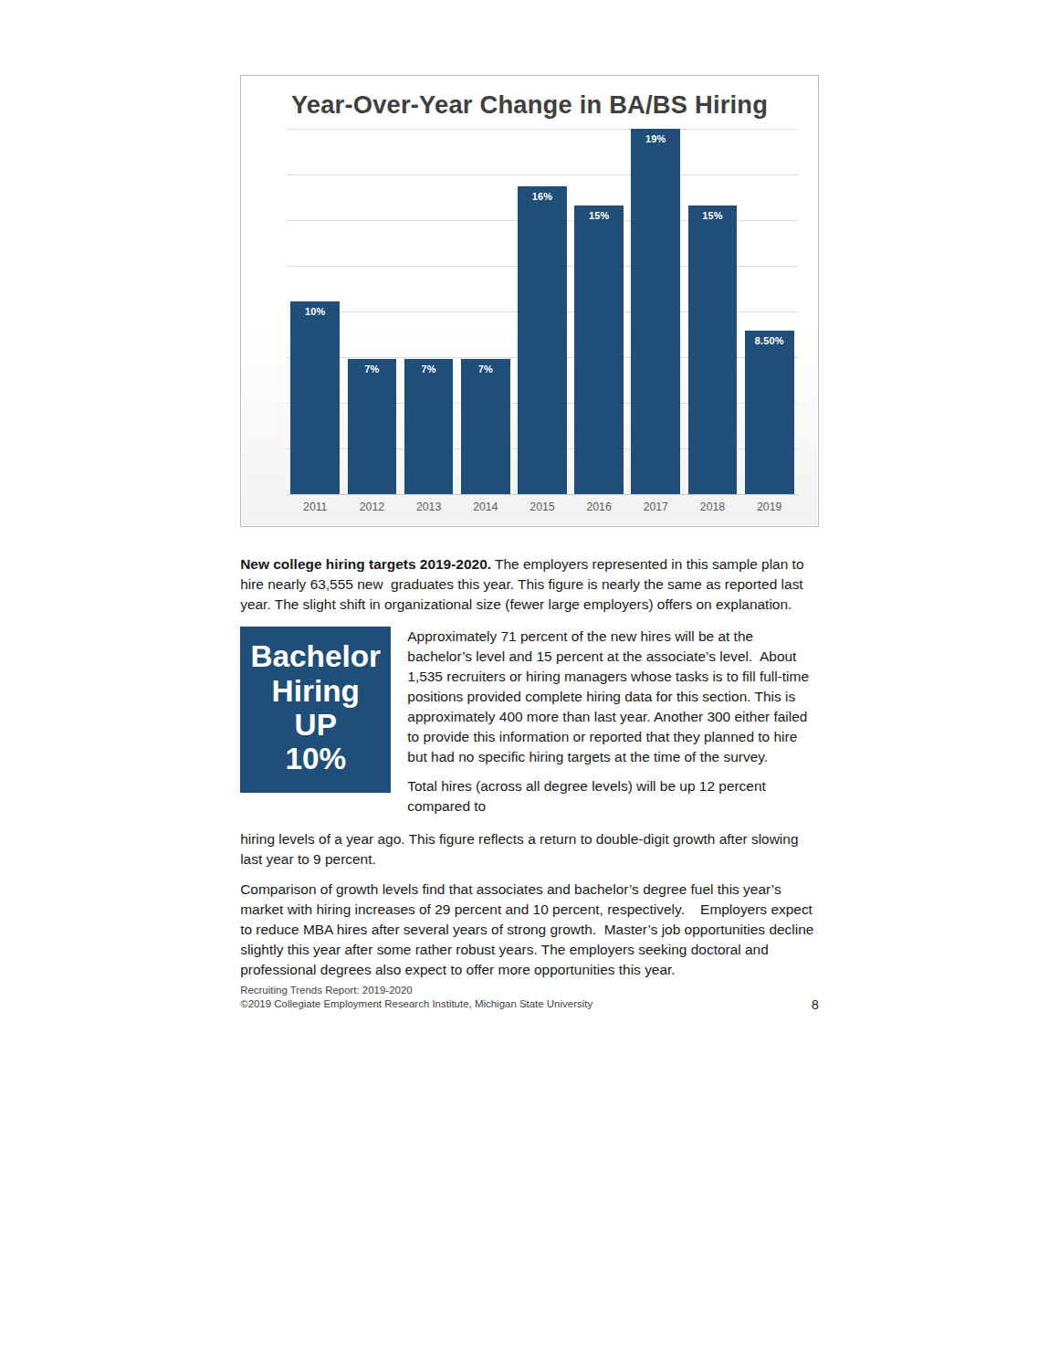Year-Over-Year Change in BA/BS Hiring
10%
7%
7%
7%
16%
15%
19%
15%
8.50%
2011
2012
2013
2014
2015
2016
2017
2018
2019
New college hiring targets 2019-2020. The employers represented in this sample plan to hire nearly 63,555 new graduates this year. This figure is nearly the same as reported last year. The slight shift in organizational size (fewer large employers) offers on explanation.
Bachelor
Hiring
UP
10%
Approximately 71 percent of the new hires will be at the bachelor’s level and 15 percent at the associate’s level. About 1,535 recruiters or hiring managers whose tasks is to fill full-time positions provided complete hiring data for this section. This is approximately 400 more than last year. Another 300 either failed to provide this information or reported that they planned to hire but had no specific hiring targets at the time of the survey.
Total hires (across all degree levels) will be up 12 percent compared to
hiring levels of a year ago. This figure reflects a return to double-digit growth after slowing last year to 9 percent.
Comparison of growth levels find that associates and bachelor’s degree fuel this year’s market with hiring increases of 29 percent and 10 percent, respectively. Employers expect to reduce MBA hires after several years of strong growth. Master’s job opportunities decline slightly this year after some rather robust years. The employers seeking doctoral and professional degrees also expect to offer more opportunities this year.
Recruiting Trends Report: 2019-2020
©2019 Collegiate Employment Research Institute, Michigan State University
8